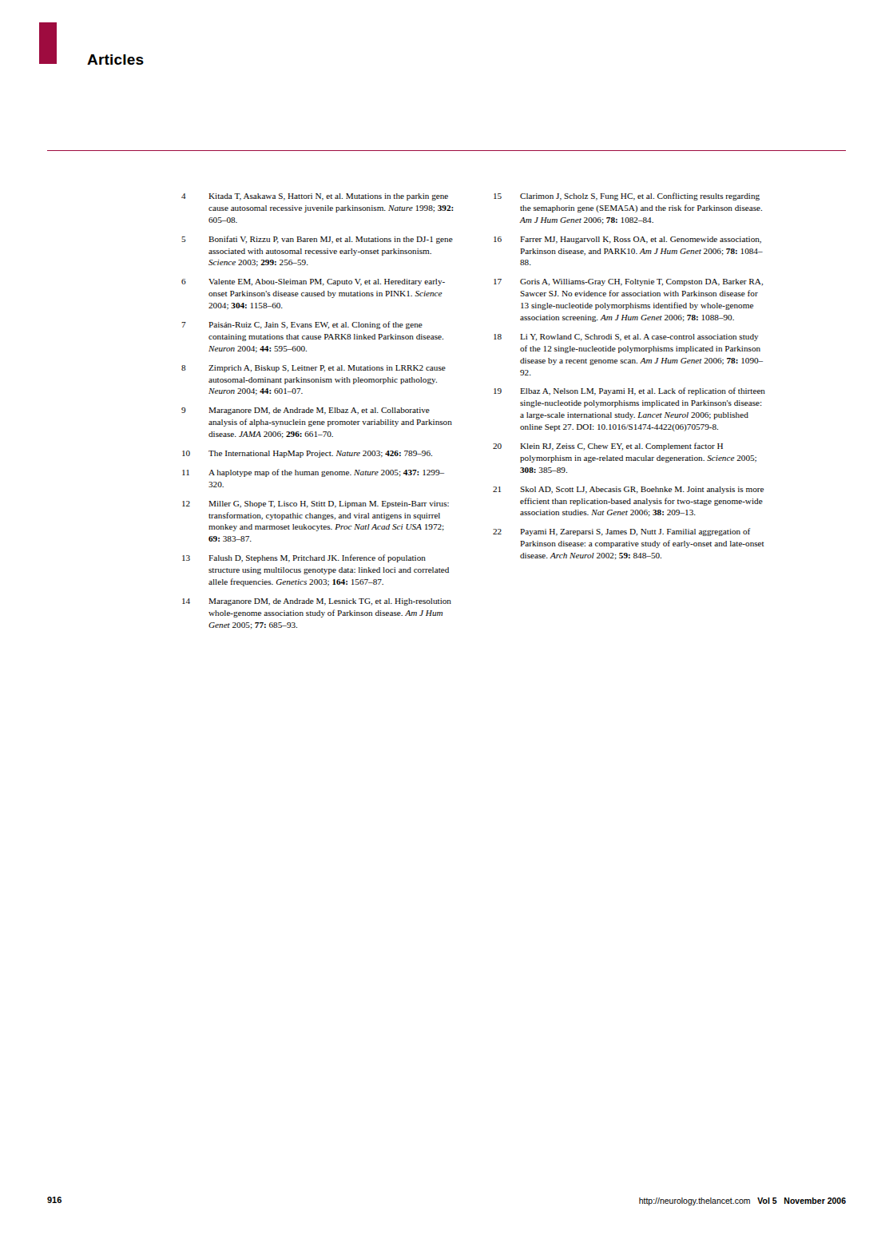Articles
4 Kitada T, Asakawa S, Hattori N, et al. Mutations in the parkin gene cause autosomal recessive juvenile parkinsonism. Nature 1998; 392: 605–08.
5 Bonifati V, Rizzu P, van Baren MJ, et al. Mutations in the DJ-1 gene associated with autosomal recessive early-onset parkinsonism. Science 2003; 299: 256–59.
6 Valente EM, Abou-Sleiman PM, Caputo V, et al. Hereditary early-onset Parkinson's disease caused by mutations in PINK1. Science 2004; 304: 1158–60.
7 Paisán-Ruiz C, Jain S, Evans EW, et al. Cloning of the gene containing mutations that cause PARK8 linked Parkinson disease. Neuron 2004; 44: 595–600.
8 Zimprich A, Biskup S, Leitner P, et al. Mutations in LRRK2 cause autosomal-dominant parkinsonism with pleomorphic pathology. Neuron 2004; 44: 601–07.
9 Maraganore DM, de Andrade M, Elbaz A, et al. Collaborative analysis of alpha-synuclein gene promoter variability and Parkinson disease. JAMA 2006; 296: 661–70.
10 The International HapMap Project. Nature 2003; 426: 789–96.
11 A haplotype map of the human genome. Nature 2005; 437: 1299–320.
12 Miller G, Shope T, Lisco H, Stitt D, Lipman M. Epstein-Barr virus: transformation, cytopathic changes, and viral antigens in squirrel monkey and marmoset leukocytes. Proc Natl Acad Sci USA 1972; 69: 383–87.
13 Falush D, Stephens M, Pritchard JK. Inference of population structure using multilocus genotype data: linked loci and correlated allele frequencies. Genetics 2003; 164: 1567–87.
14 Maraganore DM, de Andrade M, Lesnick TG, et al. High-resolution whole-genome association study of Parkinson disease. Am J Hum Genet 2005; 77: 685–93.
15 Clarimon J, Scholz S, Fung HC, et al. Conflicting results regarding the semaphorin gene (SEMA5A) and the risk for Parkinson disease. Am J Hum Genet 2006; 78: 1082–84.
16 Farrer MJ, Haugarvoll K, Ross OA, et al. Genomewide association, Parkinson disease, and PARK10. Am J Hum Genet 2006; 78: 1084–88.
17 Goris A, Williams-Gray CH, Foltynie T, Compston DA, Barker RA, Sawcer SJ. No evidence for association with Parkinson disease for 13 single-nucleotide polymorphisms identified by whole-genome association screening. Am J Hum Genet 2006; 78: 1088–90.
18 Li Y, Rowland C, Schrodi S, et al. A case-control association study of the 12 single-nucleotide polymorphisms implicated in Parkinson disease by a recent genome scan. Am J Hum Genet 2006; 78: 1090–92.
19 Elbaz A, Nelson LM, Payami H, et al. Lack of replication of thirteen single-nucleotide polymorphisms implicated in Parkinson's disease: a large-scale international study. Lancet Neurol 2006; published online Sept 27. DOI: 10.1016/S1474-4422(06)70579-8.
20 Klein RJ, Zeiss C, Chew EY, et al. Complement factor H polymorphism in age-related macular degeneration. Science 2005; 308: 385–89.
21 Skol AD, Scott LJ, Abecasis GR, Boehnke M. Joint analysis is more efficient than replication-based analysis for two-stage genome-wide association studies. Nat Genet 2006; 38: 209–13.
22 Payami H, Zareparsi S, James D, Nutt J. Familial aggregation of Parkinson disease: a comparative study of early-onset and late-onset disease. Arch Neurol 2002; 59: 848–50.
916
http://neurology.thelancet.com Vol 5 November 2006